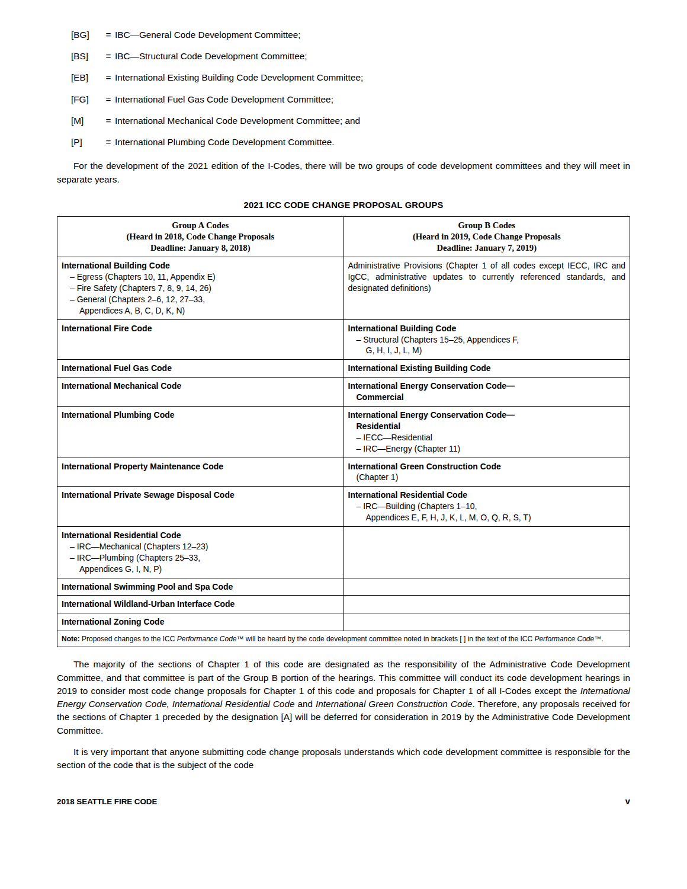[BG]=IBC—General Code Development Committee;
[BS]=IBC—Structural Code Development Committee;
[EB]=International Existing Building Code Development Committee;
[FG]=International Fuel Gas Code Development Committee;
[M]=International Mechanical Code Development Committee; and
[P]=International Plumbing Code Development Committee.
For the development of the 2021 edition of the I-Codes, there will be two groups of code development committees and they will meet in separate years.
2021 ICC CODE CHANGE PROPOSAL GROUPS
| Group A Codes (Heard in 2018, Code Change Proposals Deadline: January 8, 2018) | Group B Codes (Heard in 2019, Code Change Proposals Deadline: January 7, 2019) |
| --- | --- |
| International Building Code – Egress (Chapters 10, 11, Appendix E) – Fire Safety (Chapters 7, 8, 9, 14, 26) – General (Chapters 2–6, 12, 27–33, Appendices A, B, C, D, K, N) | Administrative Provisions (Chapter 1 of all codes except IECC, IRC and IgCC, administrative updates to currently referenced standards, and designated definitions) |
| International Fire Code | International Building Code – Structural (Chapters 15–25, Appendices F, G, H, I, J, L, M) |
| International Fuel Gas Code | International Existing Building Code |
| International Mechanical Code | International Energy Conservation Code— Commercial |
| International Plumbing Code | International Energy Conservation Code— Residential – IECC—Residential – IRC—Energy (Chapter 11) |
| International Property Maintenance Code | International Green Construction Code (Chapter 1) |
| International Private Sewage Disposal Code | International Residential Code – IRC—Building (Chapters 1–10, Appendices E, F, H, J, K, L, M, O, Q, R, S, T) |
| International Residential Code – IRC—Mechanical (Chapters 12–23) – IRC—Plumbing (Chapters 25–33, Appendices G, I, N, P) | |
| International Swimming Pool and Spa Code | |
| International Wildland-Urban Interface Code | |
| International Zoning Code | |
| Note: Proposed changes to the ICC Performance Code ™ will be heard by the code development committee noted in brackets [ ] in the text of the ICC Performance Code ™. |
The majority of the sections of Chapter 1 of this code are designated as the responsibility of the Administrative Code Development Committee, and that committee is part of the Group B portion of the hearings. This committee will conduct its code development hearings in 2019 to consider most code change proposals for Chapter 1 of this code and proposals for Chapter 1 of all I-Codes except the International Energy Conservation Code, International Residential Code and International Green Construction Code. Therefore, any proposals received for the sections of Chapter 1 preceded by the designation [A] will be deferred for consideration in 2019 by the Administrative Code Development Committee.
It is very important that anyone submitting code change proposals understands which code development committee is responsible for the section of the code that is the subject of the code
2018 SEATTLE FIRE CODE v